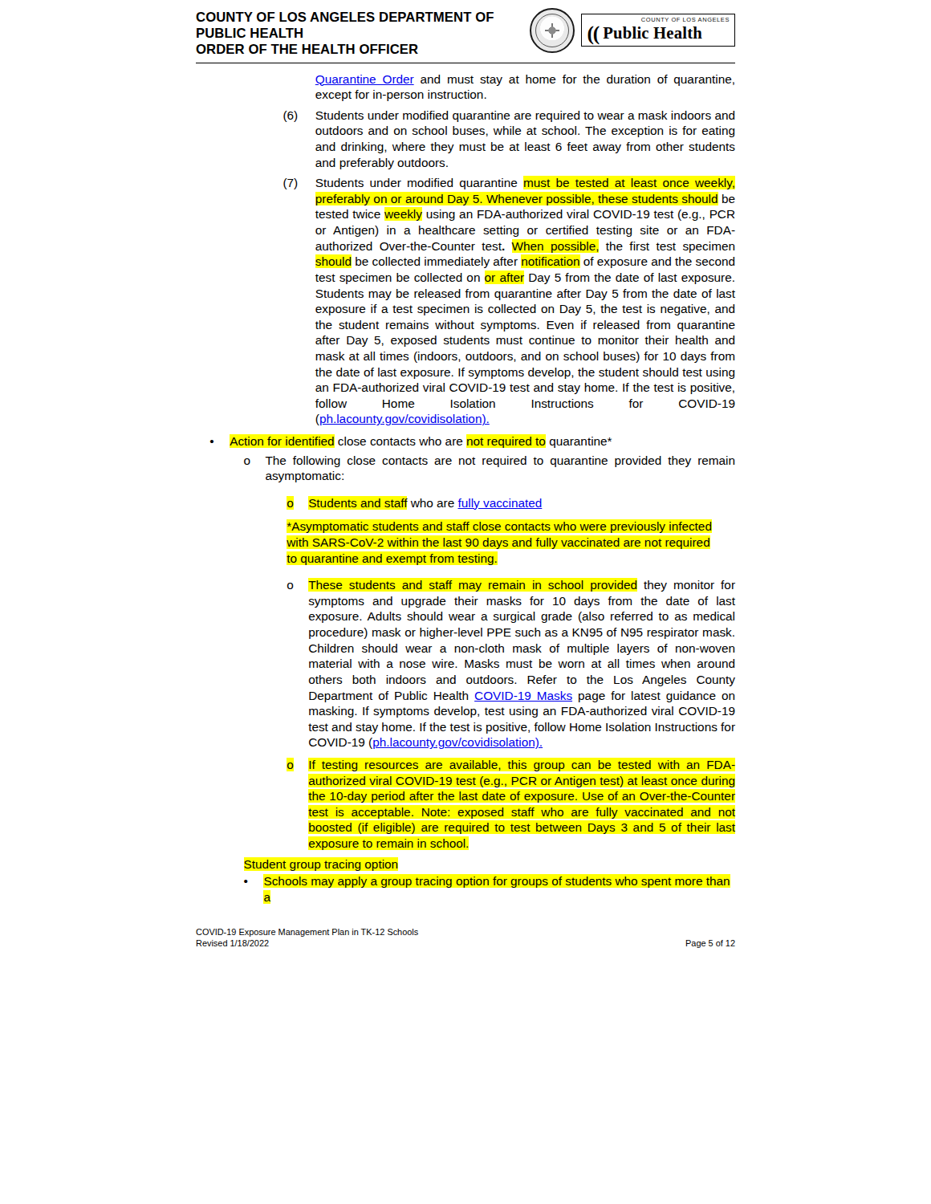COUNTY OF LOS ANGELES DEPARTMENT OF PUBLIC HEALTH
ORDER OF THE HEALTH OFFICER
County of Los Angeles
(( Public Health
Quarantine Order and must stay at home for the duration of quarantine, except for in-person instruction.
(6) Students under modified quarantine are required to wear a mask indoors and outdoors and on school buses, while at school. The exception is for eating and drinking, where they must be at least 6 feet away from other students and preferably outdoors.
(7) Students under modified quarantine must be tested at least once weekly, preferably on or around Day 5. Whenever possible, these students should be tested twice weekly using an FDA-authorized viral COVID-19 test (e.g., PCR or Antigen) in a healthcare setting or certified testing site or an FDA-authorized Over-the-Counter test. When possible, the first test specimen should be collected immediately after notification of exposure and the second test specimen be collected on or after Day 5 from the date of last exposure. Students may be released from quarantine after Day 5 from the date of last exposure if a test specimen is collected on Day 5, the test is negative, and the student remains without symptoms. Even if released from quarantine after Day 5, exposed students must continue to monitor their health and mask at all times (indoors, outdoors, and on school buses) for 10 days from the date of last exposure. If symptoms develop, the student should test using an FDA-authorized viral COVID-19 test and stay home. If the test is positive, follow Home Isolation Instructions for COVID-19 (ph.lacounty.gov/covidisolation).
•
Action for identified close contacts who are not required to quarantine*
o
The following close contacts are not required to quarantine provided they remain asymptomatic:
o
Students and staff who are fully vaccinated
*Asymptomatic students and staff close contacts who were previously infected with SARS-CoV-2 within the last 90 days and fully vaccinated are not required to quarantine and exempt from testing.
o
These students and staff may remain in school provided they monitor for symptoms and upgrade their masks for 10 days from the date of last exposure. Adults should wear a surgical grade (also referred to as medical procedure) mask or higher-level PPE such as a KN95 of N95 respirator mask. Children should wear a non-cloth mask of multiple layers of non-woven material with a nose wire. Masks must be worn at all times when around others both indoors and outdoors. Refer to the Los Angeles County Department of Public Health COVID-19 Masks page for latest guidance on masking. If symptoms develop, test using an FDA-authorized viral COVID-19 test and stay home. If the test is positive, follow Home Isolation Instructions for COVID-19 (ph.lacounty.gov/covidisolation).
o
If testing resources are available, this group can be tested with an FDA-authorized viral COVID-19 test (e.g., PCR or Antigen test) at least once during the 10-day period after the last date of exposure. Use of an Over-the-Counter test is acceptable. Note: exposed staff who are fully vaccinated and not boosted (if eligible) are required to test between Days 3 and 5 of their last exposure to remain in school.
Student group tracing option
•
Schools may apply a group tracing option for groups of students who spent more than a
COVID-19 Exposure Management Plan in TK-12 Schools
Revised 1/18/2022
Page 5 of 12